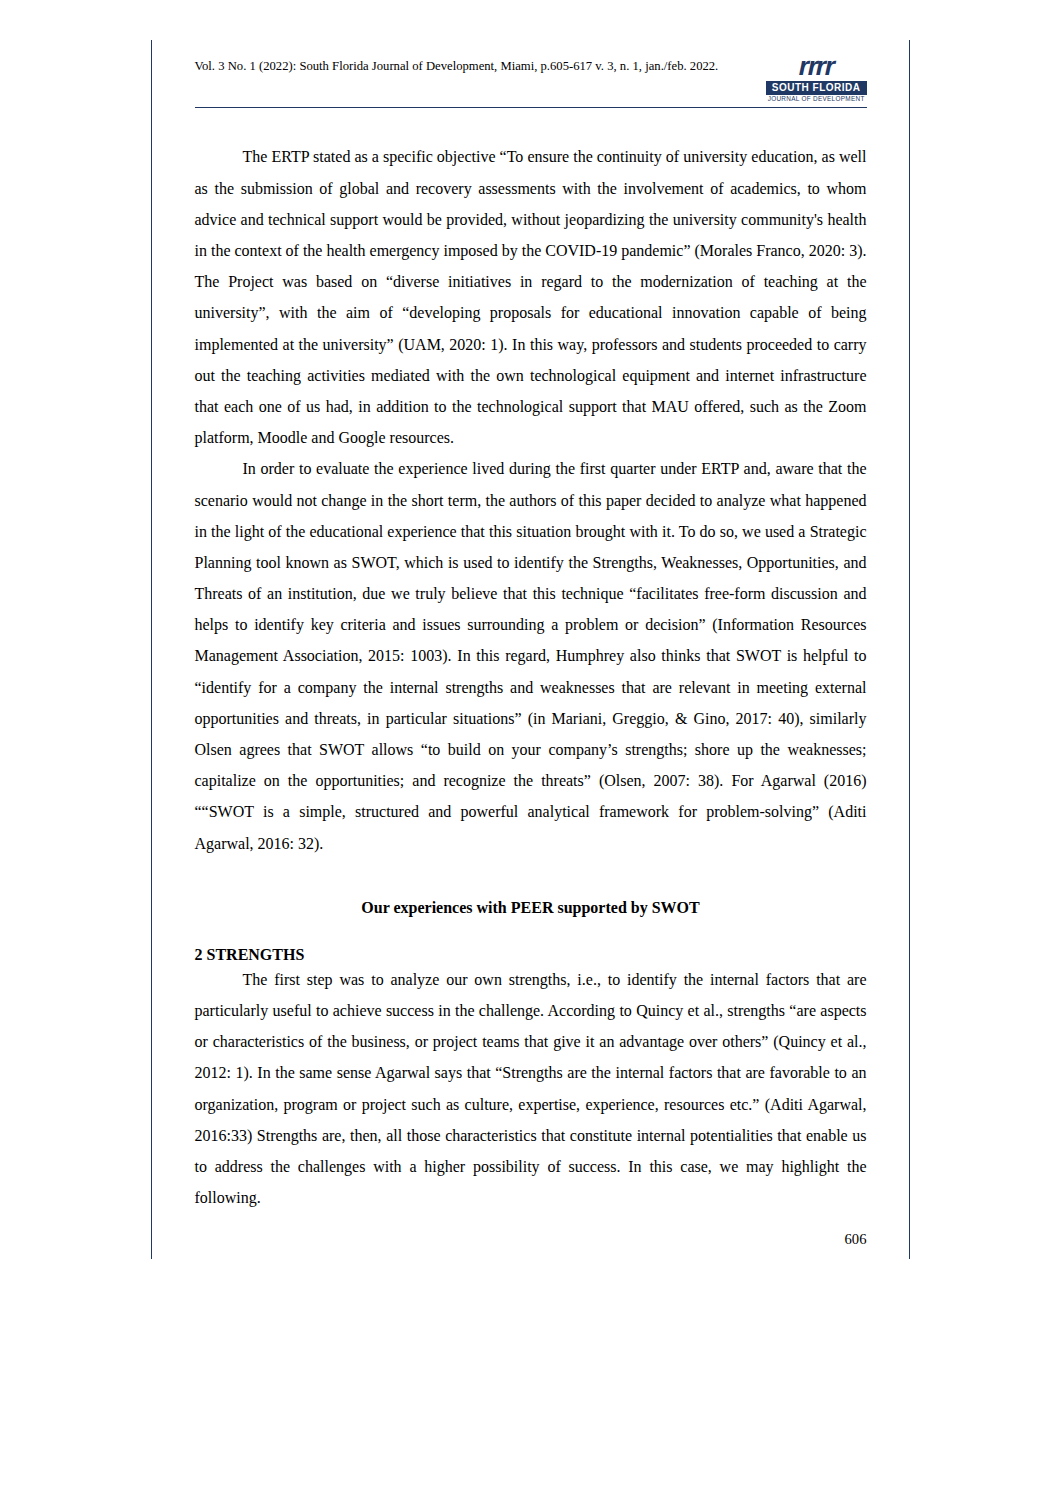Vol. 3 No. 1 (2022): South Florida Journal of Development, Miami, p.605-617 v. 3, n. 1, jan./feb. 2022.
rrrr
SOUTH FLORIDA
JOURNAL OF DEVELOPMENT
The ERTP stated as a specific objective “To ensure the continuity of university education, as well as the submission of global and recovery assessments with the involvement of academics, to whom advice and technical support would be provided, without jeopardizing the university community's health in the context of the health emergency imposed by the COVID-19 pandemic” (Morales Franco, 2020: 3). The Project was based on “diverse initiatives in regard to the modernization of teaching at the university”, with the aim of “developing proposals for educational innovation capable of being implemented at the university” (UAM, 2020: 1). In this way, professors and students proceeded to carry out the teaching activities mediated with the own technological equipment and internet infrastructure that each one of us had, in addition to the technological support that MAU offered, such as the Zoom platform, Moodle and Google resources.
In order to evaluate the experience lived during the first quarter under ERTP and, aware that the scenario would not change in the short term, the authors of this paper decided to analyze what happened in the light of the educational experience that this situation brought with it. To do so, we used a Strategic Planning tool known as SWOT, which is used to identify the Strengths, Weaknesses, Opportunities, and Threats of an institution, due we truly believe that this technique “facilitates free-form discussion and helps to identify key criteria and issues surrounding a problem or decision” (Information Resources Management Association, 2015: 1003). In this regard, Humphrey also thinks that SWOT is helpful to “identify for a company the internal strengths and weaknesses that are relevant in meeting external opportunities and threats, in particular situations” (in Mariani, Greggio, & Gino, 2017: 40), similarly Olsen agrees that SWOT allows “to build on your company’s strengths; shore up the weaknesses; capitalize on the opportunities; and recognize the threats” (Olsen, 2007: 38). For Agarwal (2016) ““SWOT is a simple, structured and powerful analytical framework for problem-solving” (Aditi Agarwal, 2016: 32).
Our experiences with PEER supported by SWOT
2 STRENGTHS
The first step was to analyze our own strengths, i.e., to identify the internal factors that are particularly useful to achieve success in the challenge. According to Quincy et al., strengths “are aspects or characteristics of the business, or project teams that give it an advantage over others” (Quincy et al., 2012: 1). In the same sense Agarwal says that “Strengths are the internal factors that are favorable to an organization, program or project such as culture, expertise, experience, resources etc.” (Aditi Agarwal, 2016:33) Strengths are, then, all those characteristics that constitute internal potentialities that enable us to address the challenges with a higher possibility of success. In this case, we may highlight the following.
606